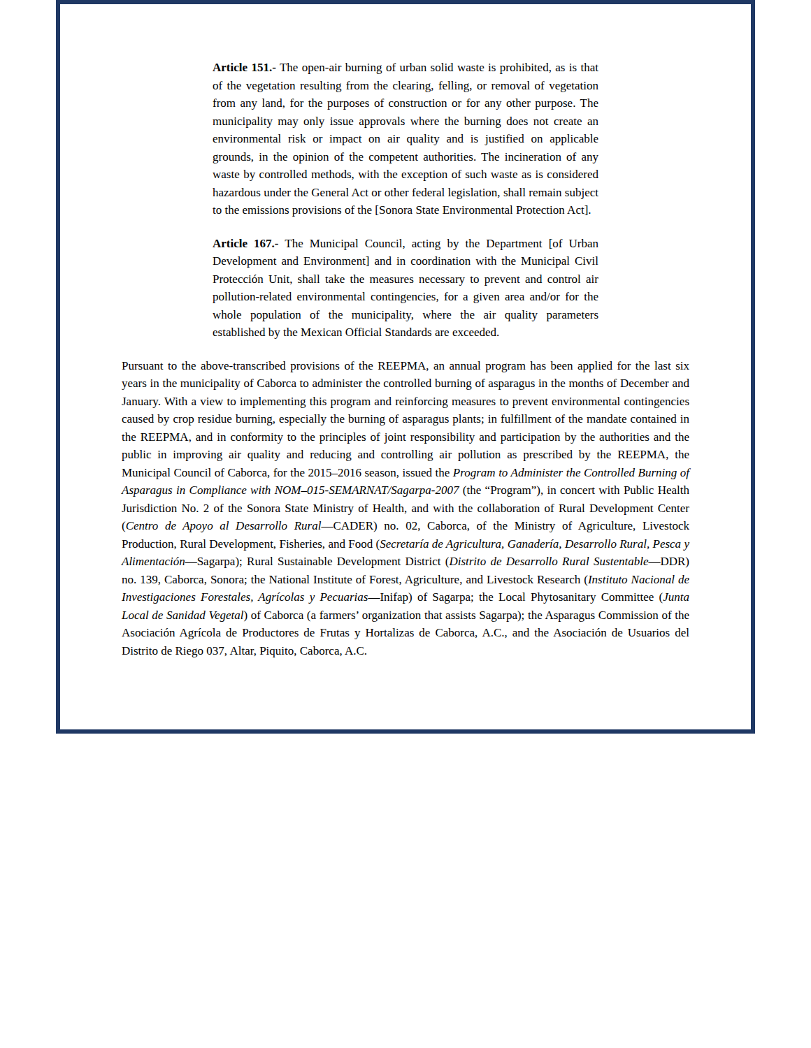Article 151.- The open-air burning of urban solid waste is prohibited, as is that of the vegetation resulting from the clearing, felling, or removal of vegetation from any land, for the purposes of construction or for any other purpose. The municipality may only issue approvals where the burning does not create an environmental risk or impact on air quality and is justified on applicable grounds, in the opinion of the competent authorities. The incineration of any waste by controlled methods, with the exception of such waste as is considered hazardous under the General Act or other federal legislation, shall remain subject to the emissions provisions of the [Sonora State Environmental Protection Act].
Article 167.- The Municipal Council, acting by the Department [of Urban Development and Environment] and in coordination with the Municipal Civil Protección Unit, shall take the measures necessary to prevent and control air pollution-related environmental contingencies, for a given area and/or for the whole population of the municipality, where the air quality parameters established by the Mexican Official Standards are exceeded.
Pursuant to the above-transcribed provisions of the REEPMA, an annual program has been applied for the last six years in the municipality of Caborca to administer the controlled burning of asparagus in the months of December and January. With a view to implementing this program and reinforcing measures to prevent environmental contingencies caused by crop residue burning, especially the burning of asparagus plants; in fulfillment of the mandate contained in the REEPMA, and in conformity to the principles of joint responsibility and participation by the authorities and the public in improving air quality and reducing and controlling air pollution as prescribed by the REEPMA, the Municipal Council of Caborca, for the 2015–2016 season, issued the Program to Administer the Controlled Burning of Asparagus in Compliance with NOM–015-SEMARNAT/Sagarpa-2007 (the “Program”), in concert with Public Health Jurisdiction No. 2 of the Sonora State Ministry of Health, and with the collaboration of Rural Development Center (Centro de Apoyo al Desarrollo Rural—CADER) no. 02, Caborca, of the Ministry of Agriculture, Livestock Production, Rural Development, Fisheries, and Food (Secretaría de Agricultura, Ganadería, Desarrollo Rural, Pesca y Alimentación—Sagarpa); Rural Sustainable Development District (Distrito de Desarrollo Rural Sustentable—DDR) no. 139, Caborca, Sonora; the National Institute of Forest, Agriculture, and Livestock Research (Instituto Nacional de Investigaciones Forestales, Agrícolas y Pecuarias—Inifap) of Sagarpa; the Local Phytosanitary Committee (Junta Local de Sanidad Vegetal) of Caborca (a farmers’ organization that assists Sagarpa); the Asparagus Commission of the Asociación Agrícola de Productores de Frutas y Hortalizas de Caborca, A.C., and the Asociación de Usuarios del Distrito de Riego 037, Altar, Piquito, Caborca, A.C.